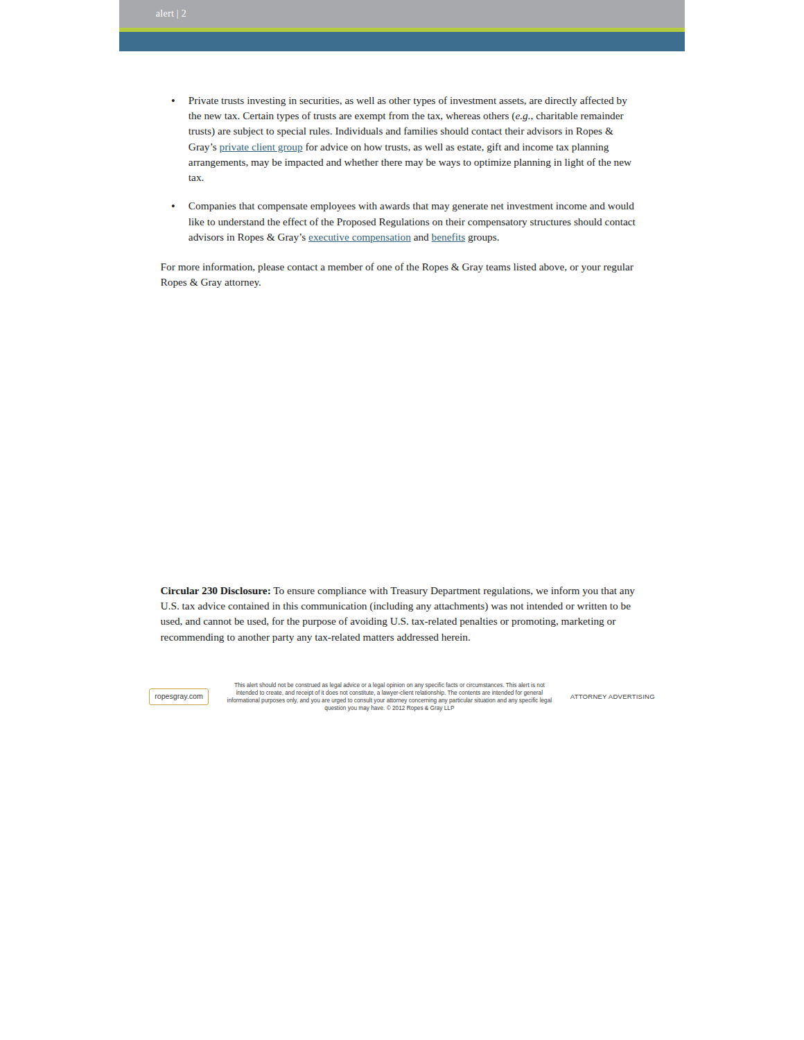alert | 2
Private trusts investing in securities, as well as other types of investment assets, are directly affected by the new tax. Certain types of trusts are exempt from the tax, whereas others (e.g., charitable remainder trusts) are subject to special rules. Individuals and families should contact their advisors in Ropes & Gray’s private client group for advice on how trusts, as well as estate, gift and income tax planning arrangements, may be impacted and whether there may be ways to optimize planning in light of the new tax.
Companies that compensate employees with awards that may generate net investment income and would like to understand the effect of the Proposed Regulations on their compensatory structures should contact advisors in Ropes & Gray’s executive compensation and benefits groups.
For more information, please contact a member of one of the Ropes & Gray teams listed above, or your regular Ropes & Gray attorney.
Circular 230 Disclosure: To ensure compliance with Treasury Department regulations, we inform you that any U.S. tax advice contained in this communication (including any attachments) was not intended or written to be used, and cannot be used, for the purpose of avoiding U.S. tax-related penalties or promoting, marketing or recommending to another party any tax-related matters addressed herein.
ropesgray.com
This alert should not be construed as legal advice or a legal opinion on any specific facts or circumstances. This alert is not intended to create, and receipt of it does not constitute, a lawyer-client relationship. The contents are intended for general informational purposes only, and you are urged to consult your attorney concerning any particular situation and any specific legal question you may have. © 2012 Ropes & Gray LLP
ATTORNEY ADVERTISING